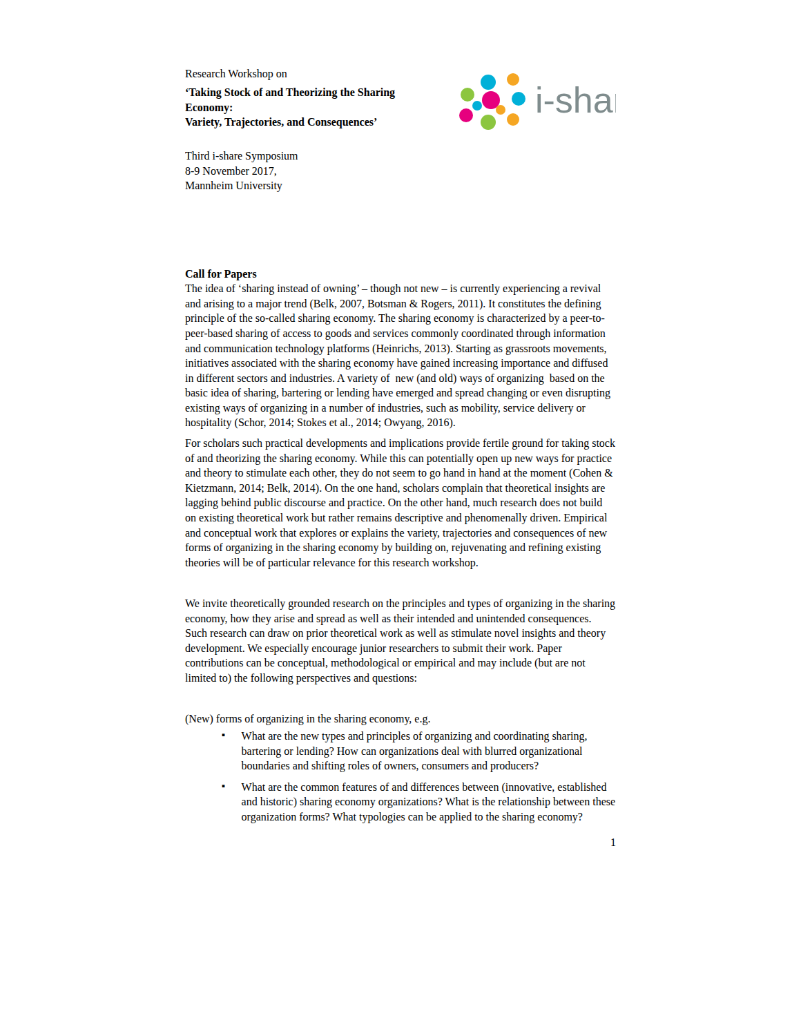Research Workshop on
‘Taking Stock of and Theorizing the Sharing Economy:
Variety, Trajectories, and Consequences’
Third i-share Symposium
8-9 November 2017,
Mannheim University
i-share
Call for Papers
The idea of ‘sharing instead of owning’ – though not new – is currently experiencing a revival and arising to a major trend (Belk, 2007, Botsman & Rogers, 2011). It constitutes the defining principle of the so-called sharing economy. The sharing economy is characterized by a peer-to-peer-based sharing of access to goods and services commonly coordinated through information and communication technology platforms (Heinrichs, 2013). Starting as grassroots movements, initiatives associated with the sharing economy have gained increasing importance and diffused in different sectors and industries. A variety of new (and old) ways of organizing based on the basic idea of sharing, bartering or lending have emerged and spread changing or even disrupting existing ways of organizing in a number of industries, such as mobility, service delivery or hospitality (Schor, 2014; Stokes et al., 2014; Owyang, 2016).
For scholars such practical developments and implications provide fertile ground for taking stock of and theorizing the sharing economy. While this can potentially open up new ways for practice and theory to stimulate each other, they do not seem to go hand in hand at the moment (Cohen & Kietzmann, 2014; Belk, 2014). On the one hand, scholars complain that theoretical insights are lagging behind public discourse and practice. On the other hand, much research does not build on existing theoretical work but rather remains descriptive and phenomenally driven. Empirical and conceptual work that explores or explains the variety, trajectories and consequences of new forms of organizing in the sharing economy by building on, rejuvenating and refining existing theories will be of particular relevance for this research workshop.
We invite theoretically grounded research on the principles and types of organizing in the sharing economy, how they arise and spread as well as their intended and unintended consequences. Such research can draw on prior theoretical work as well as stimulate novel insights and theory development. We especially encourage junior researchers to submit their work. Paper contributions can be conceptual, methodological or empirical and may include (but are not limited to) the following perspectives and questions:
(New) forms of organizing in the sharing economy, e.g.
What are the new types and principles of organizing and coordinating sharing, bartering or lending? How can organizations deal with blurred organizational boundaries and shifting roles of owners, consumers and producers?
What are the common features of and differences between (innovative, established and historic) sharing economy organizations? What is the relationship between these organization forms? What typologies can be applied to the sharing economy?
1